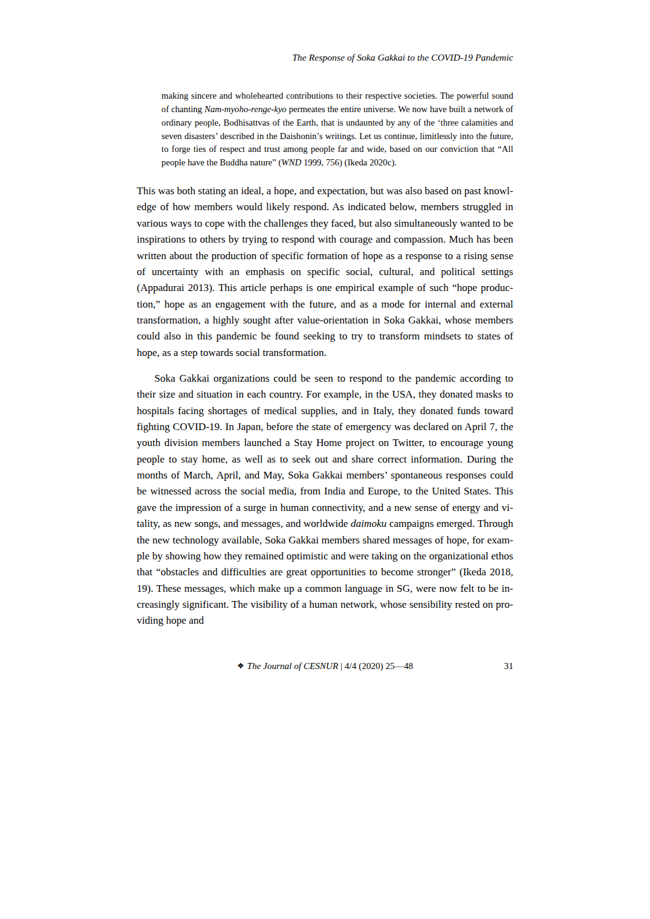The Response of Soka Gakkai to the COVID-19 Pandemic
making sincere and wholehearted contributions to their respective societies. The powerful sound of chanting Nam-myoho-renge-kyo permeates the entire universe. We now have built a network of ordinary people, Bodhisattvas of the Earth, that is undaunted by any of the ‘three calamities and seven disasters’ described in the Daishonin’s writings. Let us continue, limitlessly into the future, to forge ties of respect and trust among people far and wide, based on our conviction that “All people have the Buddha nature” (WND 1999, 756) (Ikeda 2020c).
This was both stating an ideal, a hope, and expectation, but was also based on past knowledge of how members would likely respond. As indicated below, members struggled in various ways to cope with the challenges they faced, but also simultaneously wanted to be inspirations to others by trying to respond with courage and compassion. Much has been written about the production of specific formation of hope as a response to a rising sense of uncertainty with an emphasis on specific social, cultural, and political settings (Appadurai 2013). This article perhaps is one empirical example of such “hope production,” hope as an engagement with the future, and as a mode for internal and external transformation, a highly sought after value-orientation in Soka Gakkai, whose members could also in this pandemic be found seeking to try to transform mindsets to states of hope, as a step towards social transformation.
Soka Gakkai organizations could be seen to respond to the pandemic according to their size and situation in each country. For example, in the USA, they donated masks to hospitals facing shortages of medical supplies, and in Italy, they donated funds toward fighting COVID-19. In Japan, before the state of emergency was declared on April 7, the youth division members launched a Stay Home project on Twitter, to encourage young people to stay home, as well as to seek out and share correct information. During the months of March, April, and May, Soka Gakkai members’ spontaneous responses could be witnessed across the social media, from India and Europe, to the United States. This gave the impression of a surge in human connectivity, and a new sense of energy and vitality, as new songs, and messages, and worldwide daimoku campaigns emerged. Through the new technology available, Soka Gakkai members shared messages of hope, for example by showing how they remained optimistic and were taking on the organizational ethos that “obstacles and difficulties are great opportunities to become stronger” (Ikeda 2018, 19). These messages, which make up a common language in SG, were now felt to be increasingly significant. The visibility of a human network, whose sensibility rested on providing hope and
❖The Journal of CESNUR | 4/4 (2020) 25—48
31